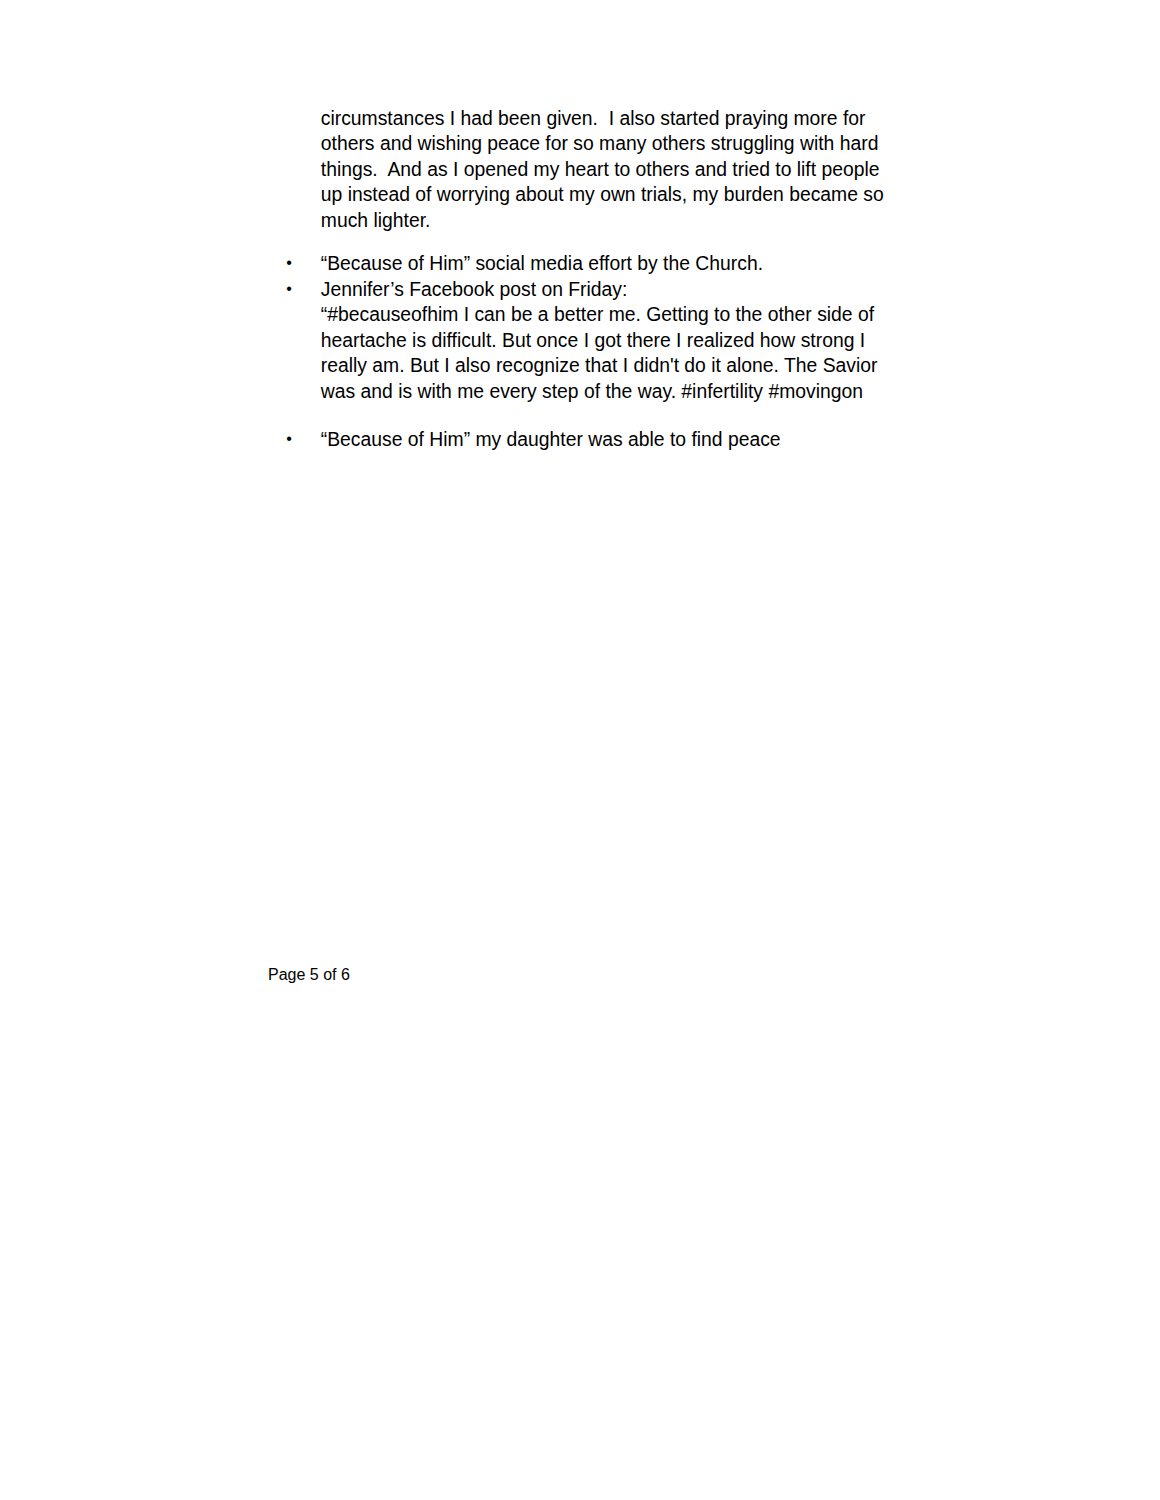circumstances I had been given. I also started praying more for others and wishing peace for so many others struggling with hard things. And as I opened my heart to others and tried to lift people up instead of worrying about my own trials, my burden became so much lighter.
“Because of Him” social media effort by the Church.
Jennifer’s Facebook post on Friday:
“#becauseofhim I can be a better me. Getting to the other side of heartache is difficult. But once I got there I realized how strong I really am. But I also recognize that I didn't do it alone. The Savior was and is with me every step of the way. #infertility #movingon
“Because of Him” my daughter was able to find peace
Page 5 of 6